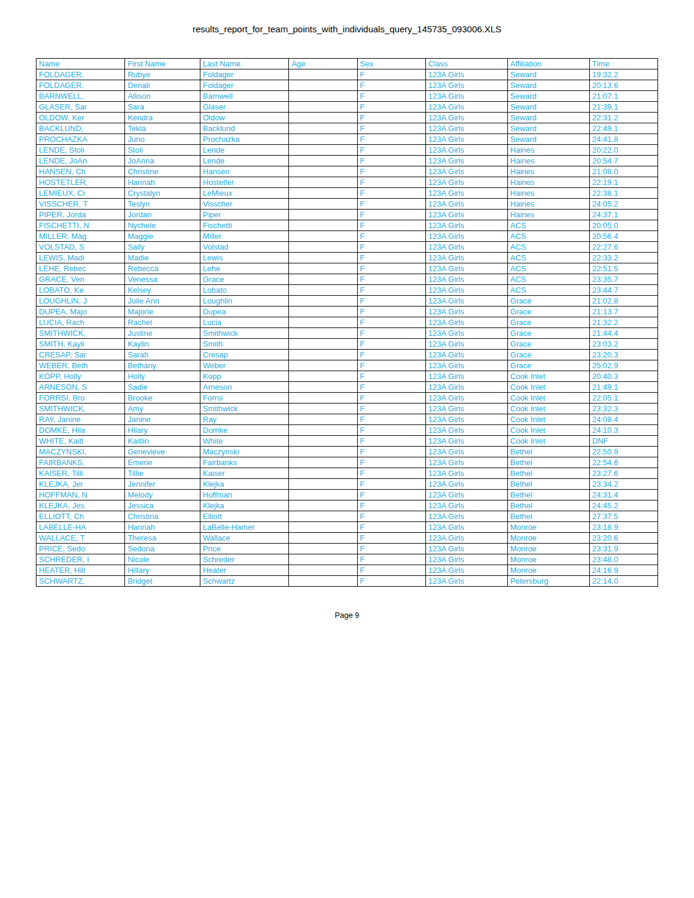results_report_for_team_points_with_individuals_query_145735_093006.XLS
| Name | First Name | Last Name | Age | Sex | Class | Affiliation | Time |
| --- | --- | --- | --- | --- | --- | --- | --- |
| FOLDAGER, | Rubye | Foldager | | F | 123A Girls | Seward | 19:32.2 |
| FOLDAGER, | Denali | Foldager | | F | 123A Girls | Seward | 20:13.6 |
| BARNWELL, | Allison | Barnwell | | F | 123A Girls | Seward | 21:07.1 |
| GLASER, Sar | Sara | Glaser | | F | 123A Girls | Seward | 21:39.1 |
| OLDOW, Ker | Kendra | Oldow | | F | 123A Girls | Seward | 22:31.2 |
| BACKLUND, | Tekla | Backlund | | F | 123A Girls | Seward | 22:49.1 |
| PROCHAZKA | Juno | Prochazka | | F | 123A Girls | Seward | 24:41.8 |
| LENDE, Stoli | Stoli | Lende | | F | 123A Girls | Haines | 20:22.0 |
| LENDE, JoAn | JoAnna | Lende | | F | 123A Girls | Haines | 20:54.7 |
| HANSEN, Ch | Christine | Hansen | | F | 123A Girls | Haines | 21:08.0 |
| HOSTETLER, | Hannah | Hostetler | | F | 123A Girls | Haines | 22:19.1 |
| LEMIEUX, Cr | Crystalyn | LeMieux | | F | 123A Girls | Haines | 22:38.1 |
| VISSCHER, T | Teslyn | Visscher | | F | 123A Girls | Haines | 24:05.2 |
| PIPER, Jorda | Jordan | Piper | | F | 123A Girls | Haines | 24:37.1 |
| FISCHETTI, N | Nychele | Fischetti | | F | 123A Girls | ACS | 20:05.0 |
| MILLER, Mag | Maggie | Miller | | F | 123A Girls | ACS | 20:56.4 |
| VOLSTAD, S | Sally | Volstad | | F | 123A Girls | ACS | 22:27.6 |
| LEWIS, Madi | Madie | Lewis | | F | 123A Girls | ACS | 22:33.2 |
| LEHE, Rebec | Rebecca | Lehe | | F | 123A Girls | ACS | 22:51.5 |
| GRACE, Ven | Venessa | Grace | | F | 123A Girls | ACS | 23:35.7 |
| LOBATO, Ke | Kelsey | Lobato | | F | 123A Girls | ACS | 23:44.7 |
| LOUGHLIN, J | Julie Ann | Loughlin | | F | 123A Girls | Grace | 21:02.8 |
| DUPEA, Majo | Majorie | Dupea | | F | 123A Girls | Grace | 21:13.7 |
| LUCIA, Rach | Rachel | Lucia | | F | 123A Girls | Grace | 21:32.2 |
| SMITHWICK, | Justine | Smithwick | | F | 123A Girls | Grace | 21:44.4 |
| SMITH, Kayli | Kaylin | Smith | | F | 123A Girls | Grace | 23:03.2 |
| CRESAP, Sar | Sarah | Cresap | | F | 123A Girls | Grace | 23:20.3 |
| WEBER, Beth | Bethany | Weber | | F | 123A Girls | Grace | 25:02.9 |
| KOPP, Holly | Holly | Kopp | | F | 123A Girls | Cook Inlet | 20:40.3 |
| ARNESON, S | Sadie | Arneson | | F | 123A Girls | Cook Inlet | 21:49.1 |
| FORRSI, Bro | Brooke | Forrsi | | F | 123A Girls | Cook Inlet | 22:05.1 |
| SMITHWICK, | Amy | Smithwick | | F | 123A Girls | Cook Inlet | 23:32.3 |
| RAY, Janine | Janine | Ray | | F | 123A Girls | Cook Inlet | 24:08.4 |
| DOMKE, Hila | Hilary | Domke | | F | 123A Girls | Cook Inlet | 24:10.3 |
| WHITE, Kaitl | Kaitlin | White | | F | 123A Girls | Cook Inlet | DNF |
| MACZYNSKI, | Genevieve | Maczynski | | F | 123A Girls | Bethel | 22:50.9 |
| FAIRBANKS, | Emerie | Fairbanks | | F | 123A Girls | Bethel | 22:54.6 |
| KAISER, Tilli | Tillie | Kaiser | | F | 123A Girls | Bethel | 23:27.6 |
| KLEJKA, Jer | Jennifer | Klejka | | F | 123A Girls | Bethel | 23:34.2 |
| HOFFMAN, N | Melody | Hoffman | | F | 123A Girls | Bethel | 24:31.4 |
| KLEJKA, Jes | Jessica | Klejka | | F | 123A Girls | Bethel | 24:45.2 |
| ELLIOTT, Ch | Christina | Elliott | | F | 123A Girls | Bethel | 27:37.5 |
| LABELLE-HA | Hannah | LaBelle-Hamer | | F | 123A Girls | Monroe | 23:18.9 |
| WALLACE, T | Theresa | Wallace | | F | 123A Girls | Monroe | 23:20.6 |
| PRICE, Sedo | Sedona | Price | | F | 123A Girls | Monroe | 23:31.9 |
| SCHREDER, I | Nicole | Schreder | | F | 123A Girls | Monroe | 23:48.0 |
| HEATER, Hill | Hillary | Heater | | F | 123A Girls | Monroe | 24:16.9 |
| SCHWARTZ, | Bridget | Schwartz | | F | 123A Girls | Petersburg | 22:14.0 |
Page 9